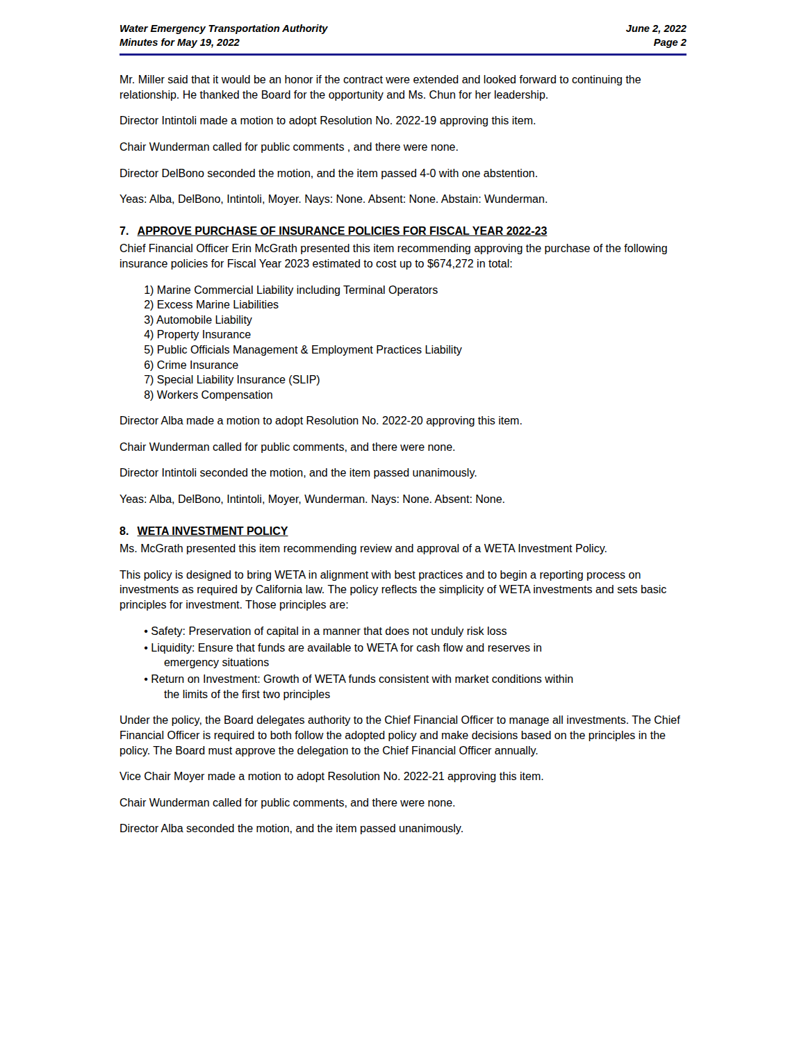Water Emergency Transportation Authority
Minutes for May 19, 2022
June 2, 2022
Page 2
Mr. Miller said that it would be an honor if the contract were extended and looked forward to continuing the relationship. He thanked the Board for the opportunity and Ms. Chun for her leadership.
Director Intintoli made a motion to adopt Resolution No. 2022-19 approving this item.
Chair Wunderman called for public comments , and there were none.
Director DelBono seconded the motion, and the item passed 4-0 with one abstention.
Yeas: Alba, DelBono, Intintoli, Moyer. Nays: None. Absent: None. Abstain: Wunderman.
7. APPROVE PURCHASE OF INSURANCE POLICIES FOR FISCAL YEAR 2022-23
Chief Financial Officer Erin McGrath presented this item recommending approving the purchase of the following insurance policies for Fiscal Year 2023 estimated to cost up to $674,272 in total:
1) Marine Commercial Liability including Terminal Operators
2) Excess Marine Liabilities
3) Automobile Liability
4) Property Insurance
5) Public Officials Management & Employment Practices Liability
6) Crime Insurance
7) Special Liability Insurance (SLIP)
8) Workers Compensation
Director Alba made a motion to adopt Resolution No. 2022-20 approving this item.
Chair Wunderman called for public comments, and there were none.
Director Intintoli seconded the motion, and the item passed unanimously.
Yeas: Alba, DelBono, Intintoli, Moyer, Wunderman. Nays: None. Absent: None.
8. WETA INVESTMENT POLICY
Ms. McGrath presented this item recommending review and approval of a WETA Investment Policy.
This policy is designed to bring WETA in alignment with best practices and to begin a reporting process on investments as required by California law. The policy reflects the simplicity of WETA investments and sets basic principles for investment. Those principles are:
• Safety: Preservation of capital in a manner that does not unduly risk loss
• Liquidity: Ensure that funds are available to WETA for cash flow and reserves inemergency situations
• Return on Investment: Growth of WETA funds consistent with market conditions withinthe limits of the first two principles
Under the policy, the Board delegates authority to the Chief Financial Officer to manage all investments. The Chief Financial Officer is required to both follow the adopted policy and make decisions based on the principles in the policy. The Board must approve the delegation to the Chief Financial Officer annually.
Vice Chair Moyer made a motion to adopt Resolution No. 2022-21 approving this item.
Chair Wunderman called for public comments, and there were none.
Director Alba seconded the motion, and the item passed unanimously.